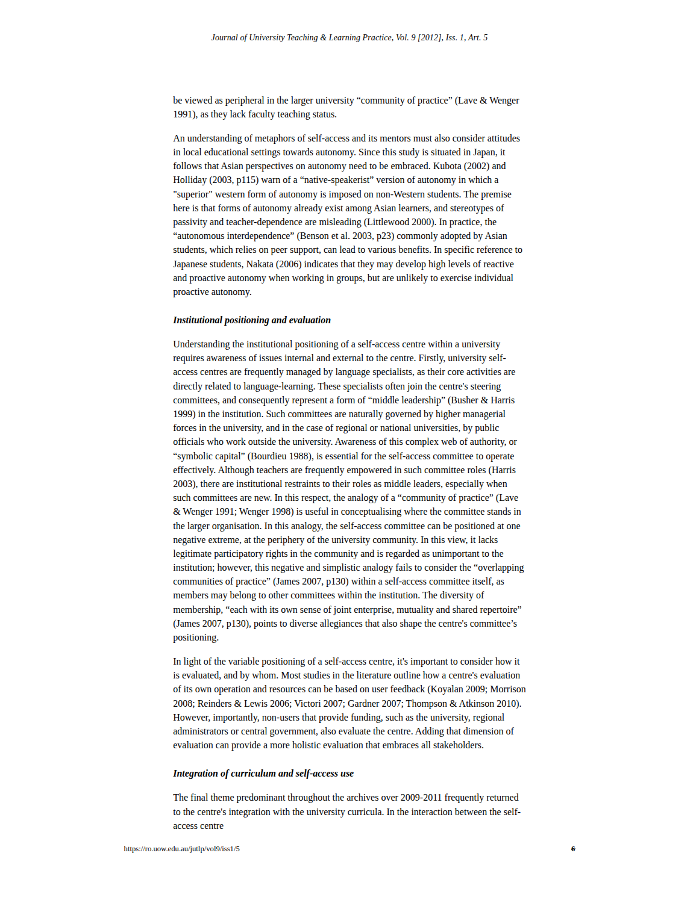Journal of University Teaching & Learning Practice, Vol. 9 [2012], Iss. 1, Art. 5
be viewed as peripheral in the larger university “community of practice” (Lave & Wenger 1991), as they lack faculty teaching status.
An understanding of metaphors of self-access and its mentors must also consider attitudes in local educational settings towards autonomy. Since this study is situated in Japan, it follows that Asian perspectives on autonomy need to be embraced. Kubota (2002) and Holliday (2003, p115) warn of a “native-speakerist” version of autonomy in which a "superior" western form of autonomy is imposed on non-Western students. The premise here is that forms of autonomy already exist among Asian learners, and stereotypes of passivity and teacher-dependence are misleading (Littlewood 2000). In practice, the “autonomous interdependence” (Benson et al. 2003, p23) commonly adopted by Asian students, which relies on peer support, can lead to various benefits. In specific reference to Japanese students, Nakata (2006) indicates that they may develop high levels of reactive and proactive autonomy when working in groups, but are unlikely to exercise individual proactive autonomy.
Institutional positioning and evaluation
Understanding the institutional positioning of a self-access centre within a university requires awareness of issues internal and external to the centre. Firstly, university self-access centres are frequently managed by language specialists, as their core activities are directly related to language-learning. These specialists often join the centre's steering committees, and consequently represent a form of “middle leadership” (Busher & Harris 1999) in the institution. Such committees are naturally governed by higher managerial forces in the university, and in the case of regional or national universities, by public officials who work outside the university. Awareness of this complex web of authority, or “symbolic capital” (Bourdieu 1988), is essential for the self-access committee to operate effectively. Although teachers are frequently empowered in such committee roles (Harris 2003), there are institutional restraints to their roles as middle leaders, especially when such committees are new. In this respect, the analogy of a “community of practice” (Lave & Wenger 1991; Wenger 1998) is useful in conceptualising where the committee stands in the larger organisation. In this analogy, the self-access committee can be positioned at one negative extreme, at the periphery of the university community. In this view, it lacks legitimate participatory rights in the community and is regarded as unimportant to the institution; however, this negative and simplistic analogy fails to consider the “overlapping communities of practice” (James 2007, p130) within a self-access committee itself, as members may belong to other committees within the institution. The diversity of membership, “each with its own sense of joint enterprise, mutuality and shared repertoire” (James 2007, p130), points to diverse allegiances that also shape the centre's committee’s positioning.
In light of the variable positioning of a self-access centre, it's important to consider how it is evaluated, and by whom. Most studies in the literature outline how a centre's evaluation of its own operation and resources can be based on user feedback (Koyalan 2009; Morrison 2008; Reinders & Lewis 2006; Victori 2007; Gardner 2007; Thompson & Atkinson 2010). However, importantly, non-users that provide funding, such as the university, regional administrators or central government, also evaluate the centre. Adding that dimension of evaluation can provide a more holistic evaluation that embraces all stakeholders.
Integration of curriculum and self-access use
The final theme predominant throughout the archives over 2009-2011 frequently returned to the centre's integration with the university curricula. In the interaction between the self-access centre
https://ro.uow.edu.au/jutlp/vol9/iss1/5 6